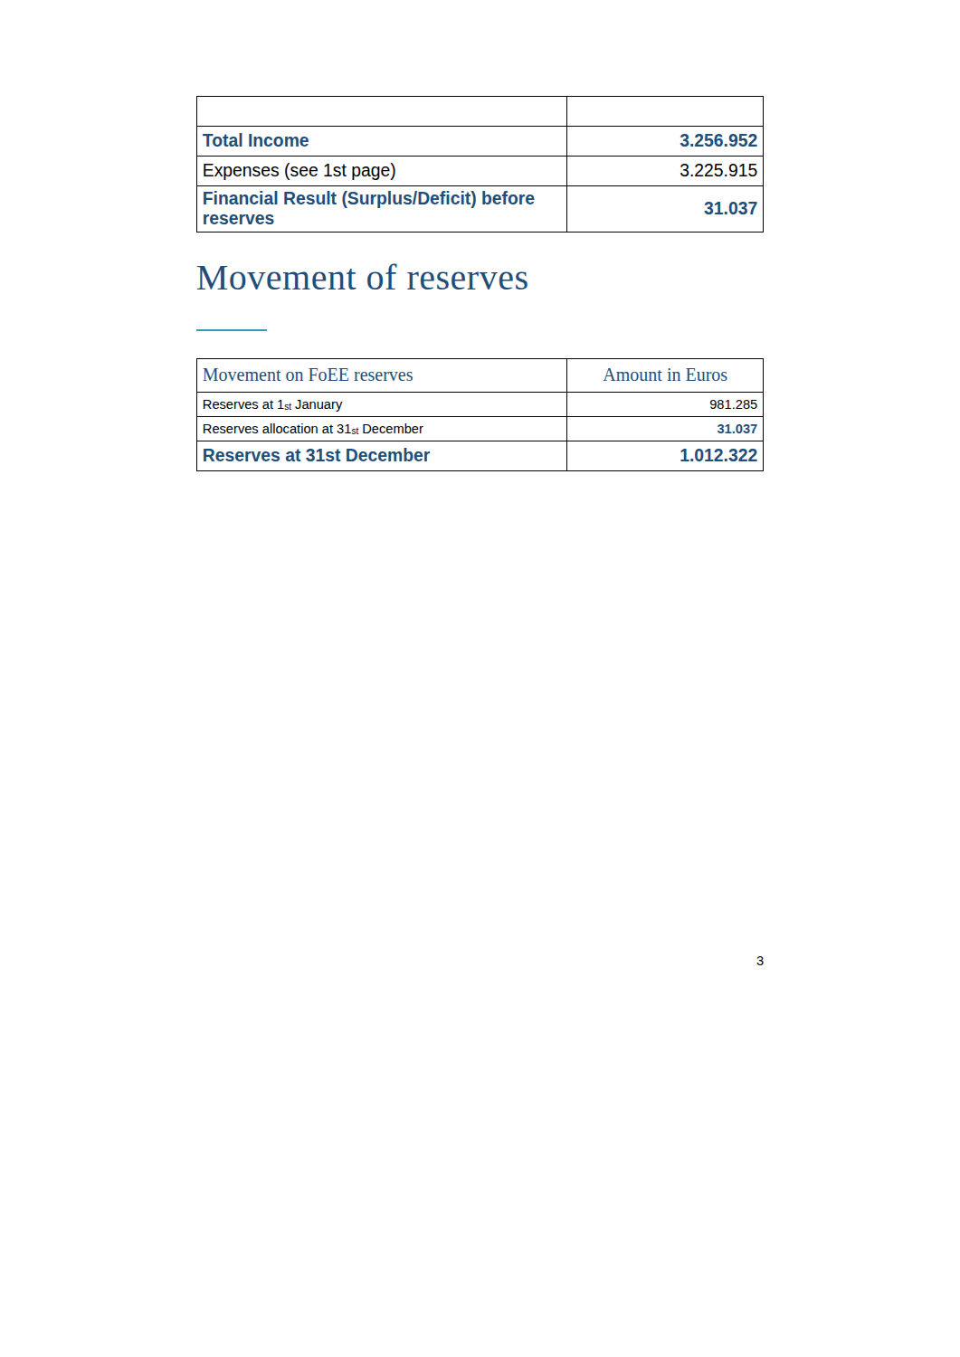| Total Income | 3.256.952 |
| Expenses (see 1st page) | 3.225.915 |
| Financial Result (Surplus/Deficit) before reserves | 31.037 |
Movement of reserves
| Movement on FoEE reserves | Amount in Euros |
| Reserves at 1 st January | 981.285 |
| Reserves allocation at 31 st December | 31.037 |
| Reserves at 31st December | 1.012.322 |
3